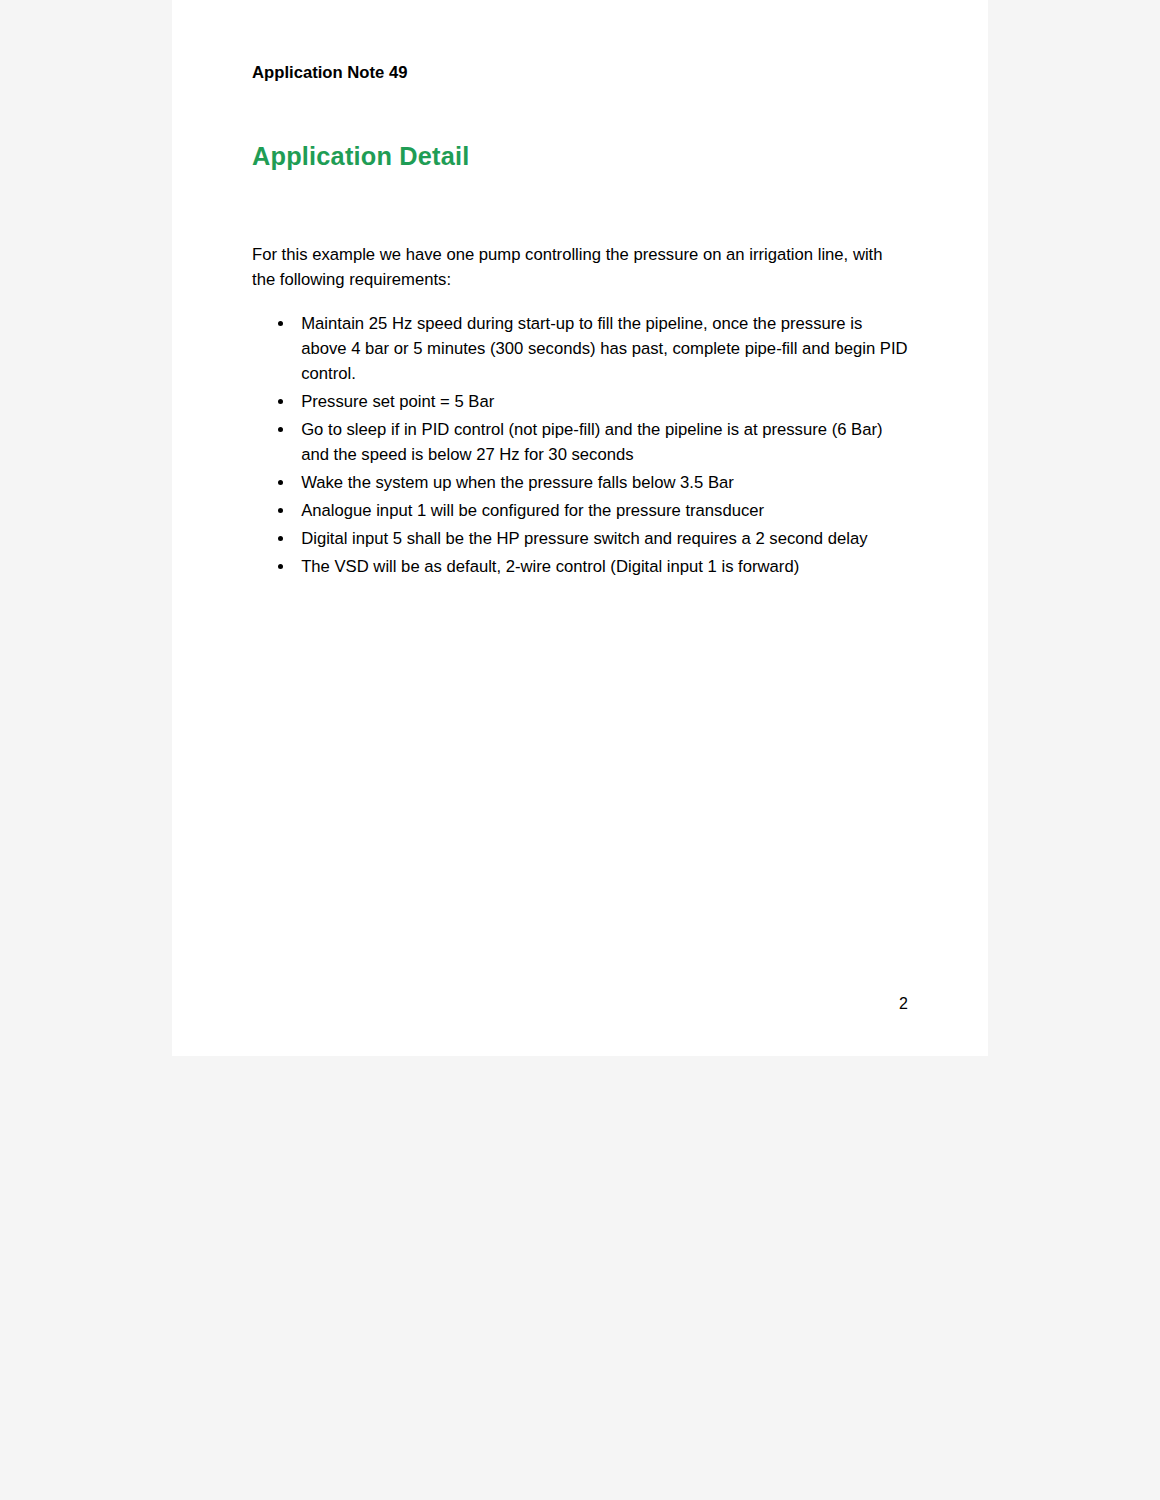Application Note 49
Application Detail
For this example we have one pump controlling the pressure on an irrigation line, with the following requirements:
Maintain 25 Hz speed during start-up to fill the pipeline, once the pressure is above 4 bar or 5 minutes (300 seconds) has past, complete pipe-fill and begin PID control.
Pressure set point = 5 Bar
Go to sleep if in PID control (not pipe-fill) and the pipeline is at pressure (6 Bar) and the speed is below 27 Hz for 30 seconds
Wake the system up when the pressure falls below 3.5 Bar
Analogue input 1 will be configured for the pressure transducer
Digital input 5 shall be the HP pressure switch and requires a 2 second delay
The VSD will be as default, 2-wire control (Digital input 1 is forward)
2